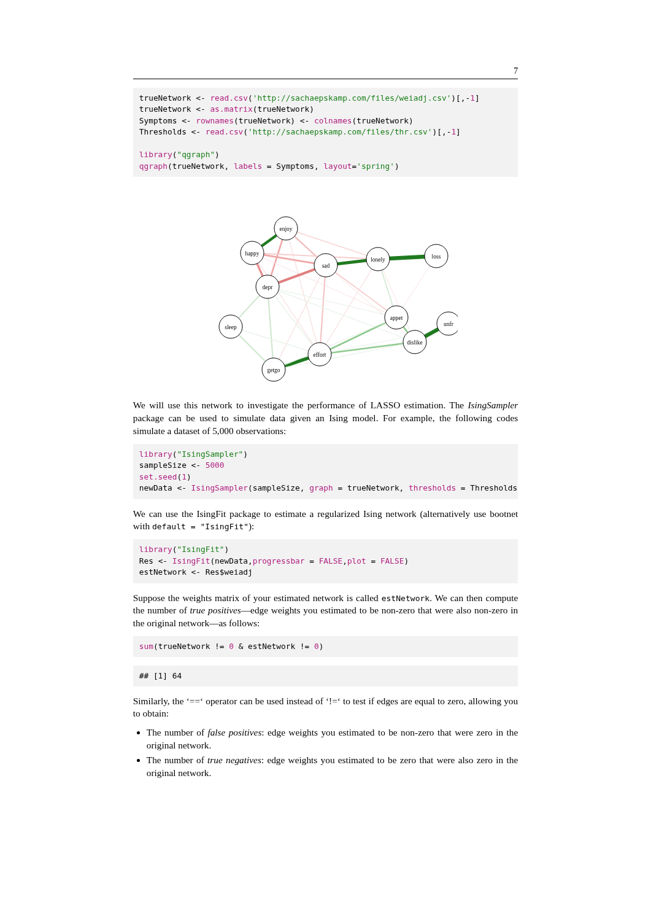7
trueNetwork <- read.csv('http://sachaepskamp.com/files/weiadj.csv')[,-1]
trueNetwork <- as.matrix(trueNetwork)
Symptoms <- rownames(trueNetwork) <- colnames(trueNetwork)
Thresholds <- read.csv('http://sachaepskamp.com/files/thr.csv')[,-1]

library("qgraph")
qgraph(trueNetwork, labels = Symptoms, layout='spring')
enjoy happy lonely loss sad depr appet sleep effort unfr dislike getgo
We will use this network to investigate the performance of LASSO estimation. The IsingSampler package can be used to simulate data given an Ising model. For example, the following codes simulate a dataset of 5,000 observations:
library("IsingSampler")
sampleSize <- 5000
set.seed(1)
newData <- IsingSampler(sampleSize, graph = trueNetwork, thresholds = Thresholds)
We can use the IsingFit package to estimate a regularized Ising network (alternatively use bootnet with default = "IsingFit"):
library("IsingFit")
Res <- IsingFit(newData,progressbar = FALSE,plot = FALSE)
estNetwork <- Res$weiadj
Suppose the weights matrix of your estimated network is called estNetwork. We can then compute the number of true positives—edge weights you estimated to be non-zero that were also non-zero in the original network—as follows:
sum(trueNetwork != 0 & estNetwork != 0)
## [1] 64
Similarly, the ‘==‘ operator can be used instead of ‘!=‘ to test if edges are equal to zero, allowing you to obtain:
The number of false positives: edge weights you estimated to be non-zero that were zero in the original network.
The number of true negatives: edge weights you estimated to be zero that were also zero in the original network.